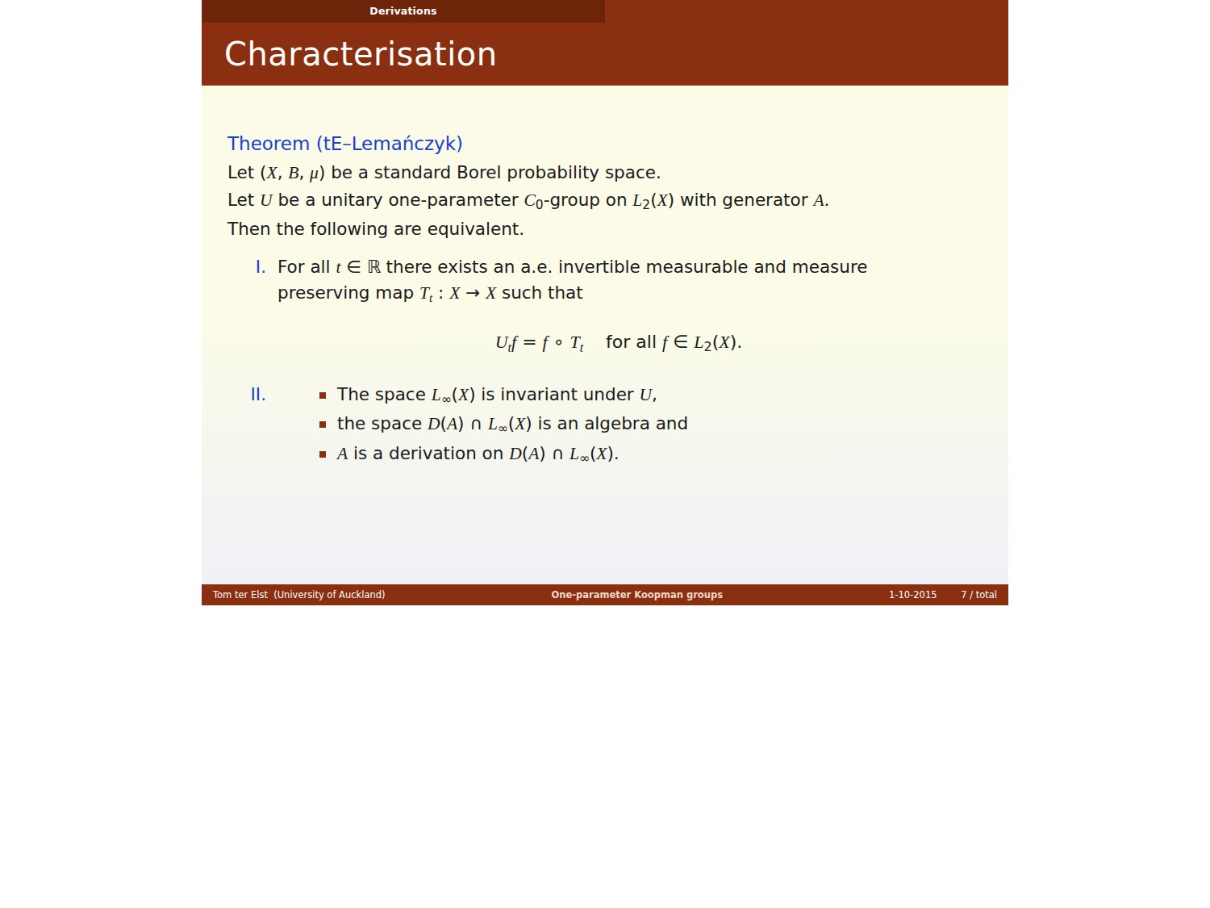Derivations
Characterisation
Theorem (tE–Lemańczyk)
Let (X, B, μ) be a standard Borel probability space.
Let U be a unitary one-parameter C 0-group on L 2(X) with generator A.
Then the following are equivalent.
I. For all t ∈ ℝ there exists an a.e. invertible measurable and measure preserving map Tt : X → X such that
Utf = f ∘ Tt for all f ∈ L 2(X).
II.
The space L∞(X) is invariant under U,
the space D(A) ∩ L∞(X) is an algebra and
A is a derivation on D(A) ∩ L∞(X).
Tom ter Elst (University of Auckland)
One-parameter Koopman groups
1-10-2015 7 / total